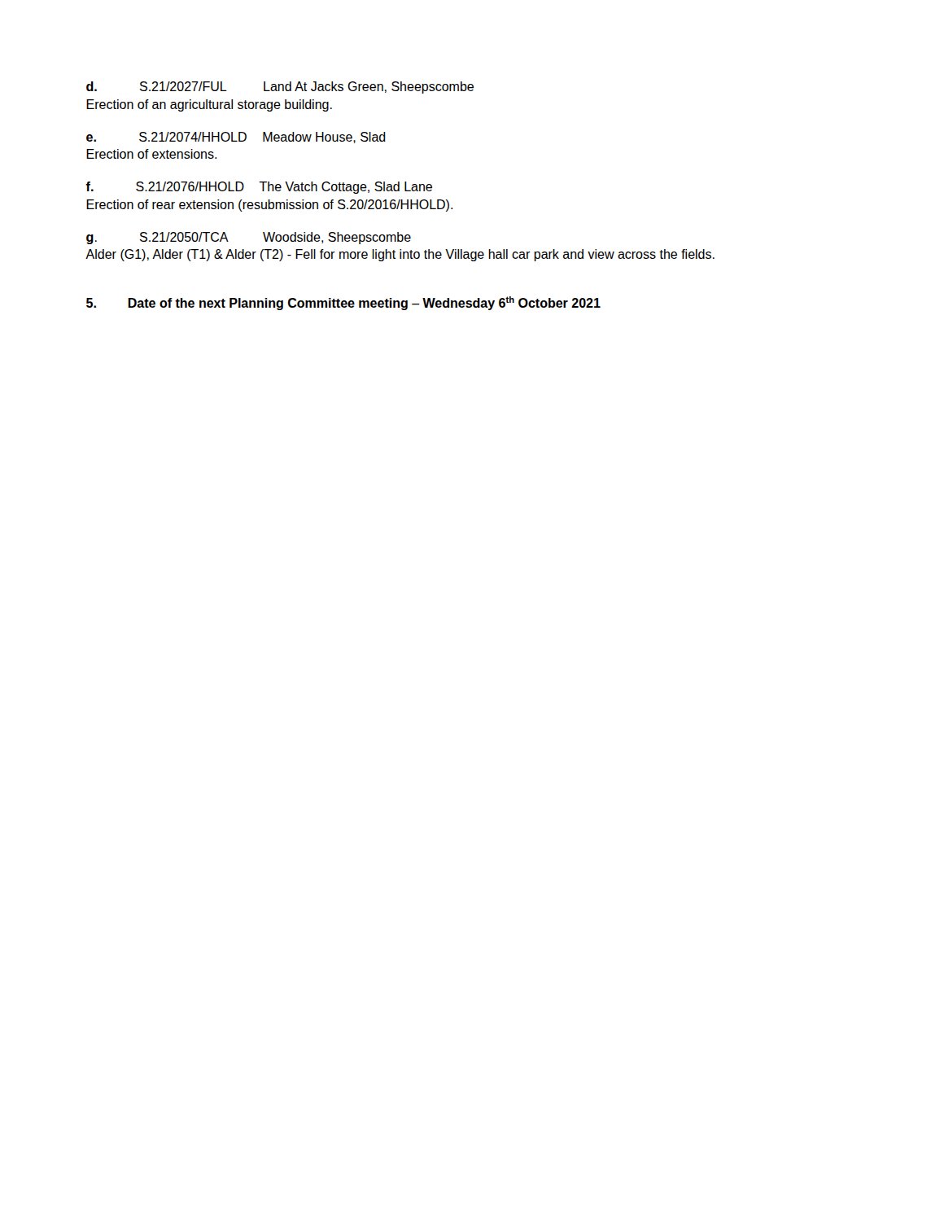d. S.21/2027/FULLand At Jacks Green, Sheepscombe
Erection of an agricultural storage building.
e. S.21/2074/HHOLDMeadow House, Slad
Erection of extensions.
f. S.21/2076/HHOLDThe Vatch Cottage, Slad Lane
Erection of rear extension (resubmission of S.20/2016/HHOLD).
g. S.21/2050/TCAWoodside, Sheepscombe
Alder (G1), Alder (T1) & Alder (T2) - Fell for more light into the Village hall car park and view across the fields.
5.
Date of the next Planning Committee meeting – Wednesday 6th October 2021